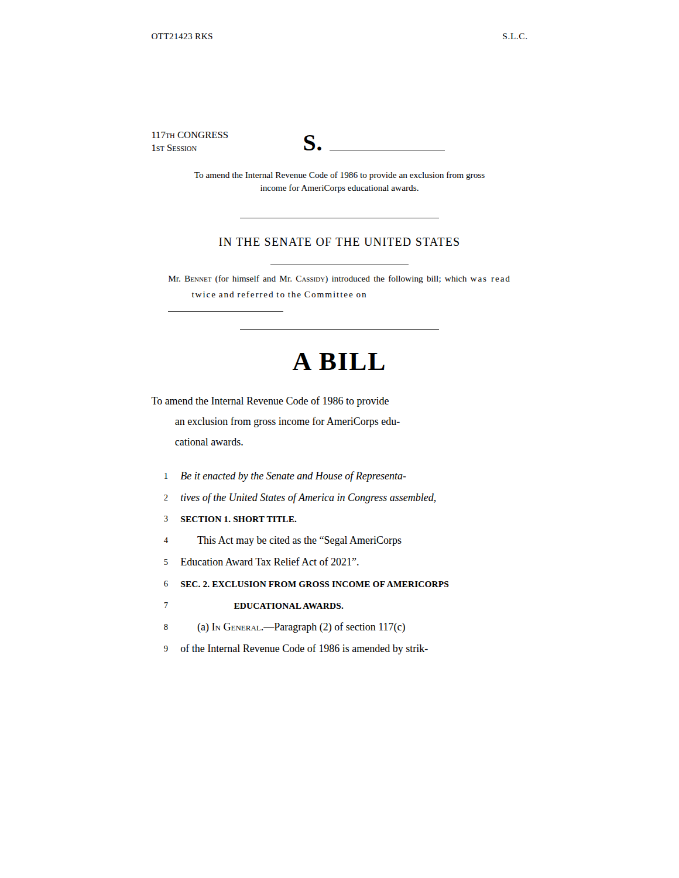OTT21423 RKS S.L.C.
117th CONGRESS
1st Session
S.
To amend the Internal Revenue Code of 1986 to provide an exclusion from gross income for AmeriCorps educational awards.
IN THE SENATE OF THE UNITED STATES
Mr. Bennet (for himself and Mr. Cassidy) introduced the following bill; which was read twice and referred to the Committee on
A BILL
To amend the Internal Revenue Code of 1986 to provide an exclusion from gross income for AmeriCorps edu- cational awards.
Be it enacted by the Senate and House of Representa-
tives of the United States of America in Congress assembled,
SECTION 1. SHORT TITLE.
This Act may be cited as the “Segal AmeriCorps
Education Award Tax Relief Act of 2021”.
SEC. 2. EXCLUSION FROM GROSS INCOME OF AMERICORPS
EDUCATIONAL AWARDS.
(a) In General.—Paragraph (2) of section 117(c)
of the Internal Revenue Code of 1986 is amended by strik-